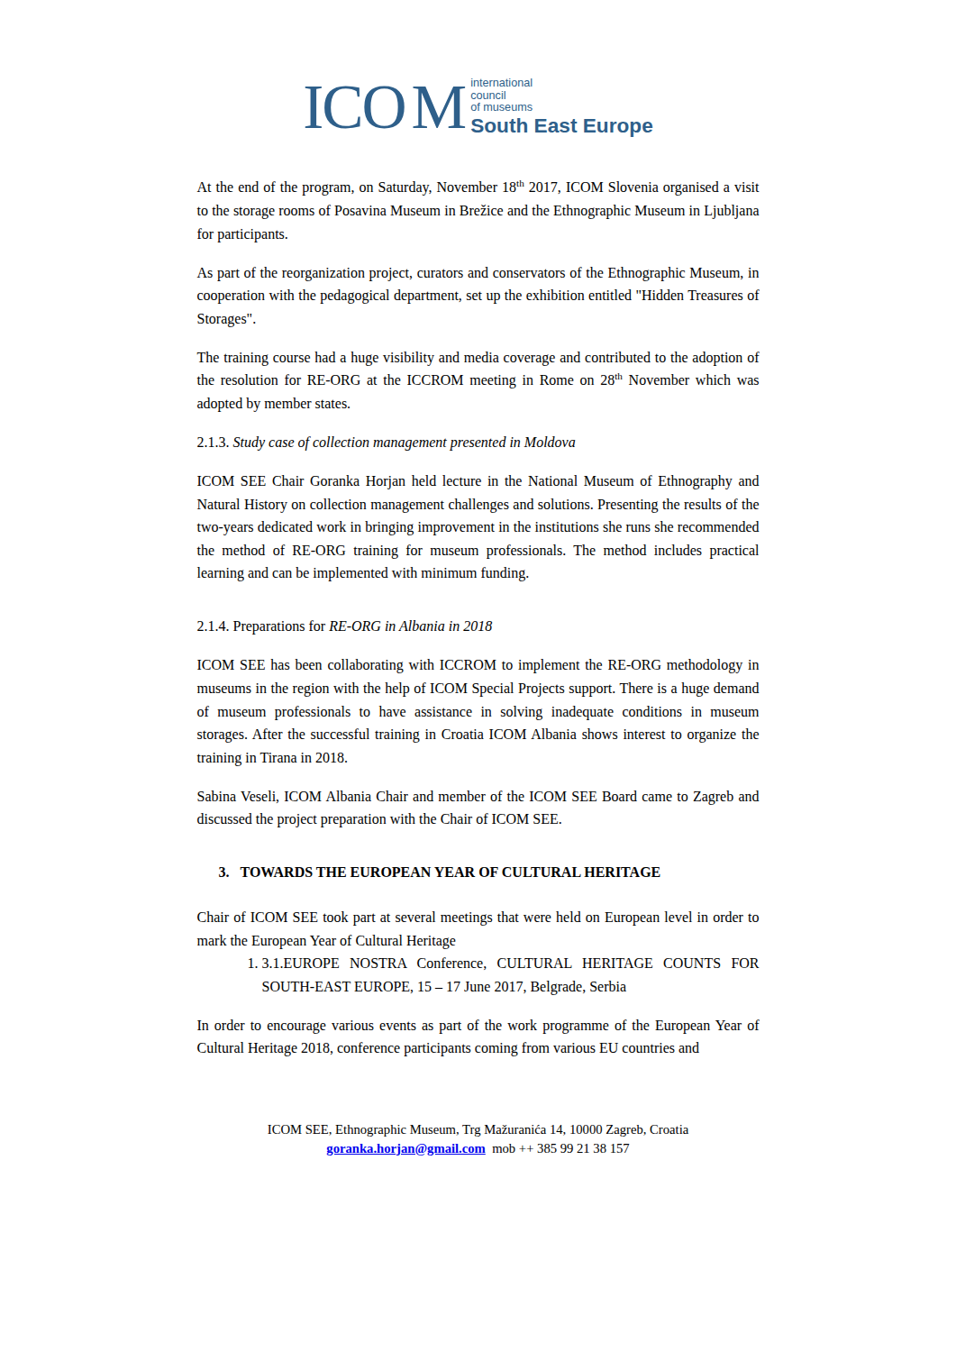ICO  M international council of museums South East Europe
At the end of the program, on Saturday, November 18th 2017, ICOM Slovenia organised a visit to the storage rooms of Posavina Museum in Brežice and the Ethnographic Museum in Ljubljana for participants.
As part of the reorganization project, curators and conservators of the Ethnographic Museum, in cooperation with the pedagogical department, set up the exhibition entitled "Hidden Treasures of Storages".
The training course had a huge visibility and media coverage and contributed to the adoption of the resolution for RE-ORG at the ICCROM meeting in Rome on 28th November which was adopted by member states.
2.1.3. Study case of collection management presented in Moldova
ICOM SEE Chair Goranka Horjan held lecture in the National Museum of Ethnography and Natural History on collection management challenges and solutions. Presenting the results of the two-years dedicated work in bringing improvement in the institutions she runs she recommended the method of RE-ORG training for museum professionals. The method includes practical learning and can be implemented with minimum funding.
2.1.4. Preparations for RE-ORG in Albania in 2018
ICOM SEE has been collaborating with ICCROM to implement the RE-ORG methodology in museums in the region with the help of ICOM Special Projects support. There is a huge demand of museum professionals to have assistance in solving inadequate conditions in museum storages. After the successful training in Croatia ICOM Albania shows interest to organize the training in Tirana in 2018.
Sabina Veseli, ICOM Albania Chair and member of the ICOM SEE Board came to Zagreb and discussed the project preparation with the Chair of ICOM SEE.
3. TOWARDS THE EUROPEAN YEAR OF CULTURAL HERITAGE
Chair of ICOM SEE took part at several meetings that were held on European level in order to mark the European Year of Cultural Heritage
3.1.EUROPE NOSTRA Conference, CULTURAL HERITAGE COUNTS FOR SOUTH-EAST EUROPE, 15 – 17 June 2017, Belgrade, Serbia
In order to encourage various events as part of the work programme of the European Year of Cultural Heritage 2018, conference participants coming from various EU countries and
ICOM SEE, Ethnographic Museum, Trg Mažuranića 14, 10000 Zagreb, Croatia
goranka.horjan@gmail.com mob ++ 385 99 21 38 157